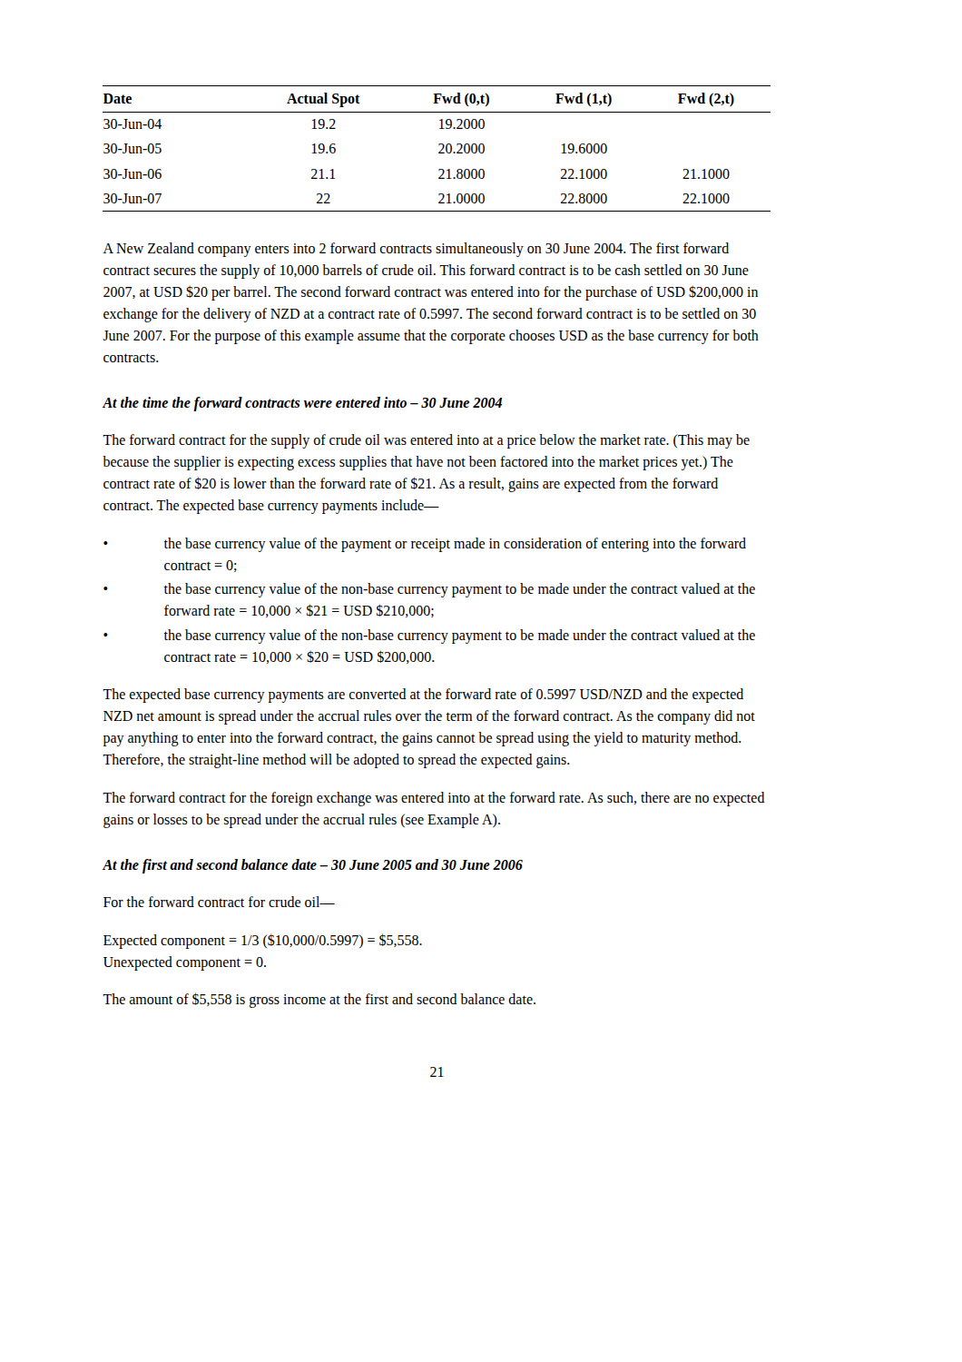| Date | Actual Spot | Fwd (0,t) | Fwd (1,t) | Fwd (2,t) |
| --- | --- | --- | --- | --- |
| 30-Jun-04 | 19.2 | 19.2000 | | |
| 30-Jun-05 | 19.6 | 20.2000 | 19.6000 | |
| 30-Jun-06 | 21.1 | 21.8000 | 22.1000 | 21.1000 |
| 30-Jun-07 | 22 | 21.0000 | 22.8000 | 22.1000 |
A New Zealand company enters into 2 forward contracts simultaneously on 30 June 2004. The first forward contract secures the supply of 10,000 barrels of crude oil. This forward contract is to be cash settled on 30 June 2007, at USD $20 per barrel. The second forward contract was entered into for the purchase of USD $200,000 in exchange for the delivery of NZD at a contract rate of 0.5997. The second forward contract is to be settled on 30 June 2007. For the purpose of this example assume that the corporate chooses USD as the base currency for both contracts.
At the time the forward contracts were entered into – 30 June 2004
The forward contract for the supply of crude oil was entered into at a price below the market rate. (This may be because the supplier is expecting excess supplies that have not been factored into the market prices yet.) The contract rate of $20 is lower than the forward rate of $21. As a result, gains are expected from the forward contract. The expected base currency payments include—
the base currency value of the payment or receipt made in consideration of entering into the forward contract = 0;
the base currency value of the non-base currency payment to be made under the contract valued at the forward rate = 10,000 × $21 = USD $210,000;
the base currency value of the non-base currency payment to be made under the contract valued at the contract rate = 10,000 × $20 = USD $200,000.
The expected base currency payments are converted at the forward rate of 0.5997 USD/NZD and the expected NZD net amount is spread under the accrual rules over the term of the forward contract. As the company did not pay anything to enter into the forward contract, the gains cannot be spread using the yield to maturity method. Therefore, the straight-line method will be adopted to spread the expected gains.
The forward contract for the foreign exchange was entered into at the forward rate. As such, there are no expected gains or losses to be spread under the accrual rules (see Example A).
At the first and second balance date – 30 June 2005 and 30 June 2006
For the forward contract for crude oil—
Expected component = 1/3 ($10,000/0.5997) = $5,558.
Unexpected component = 0.
The amount of $5,558 is gross income at the first and second balance date.
21